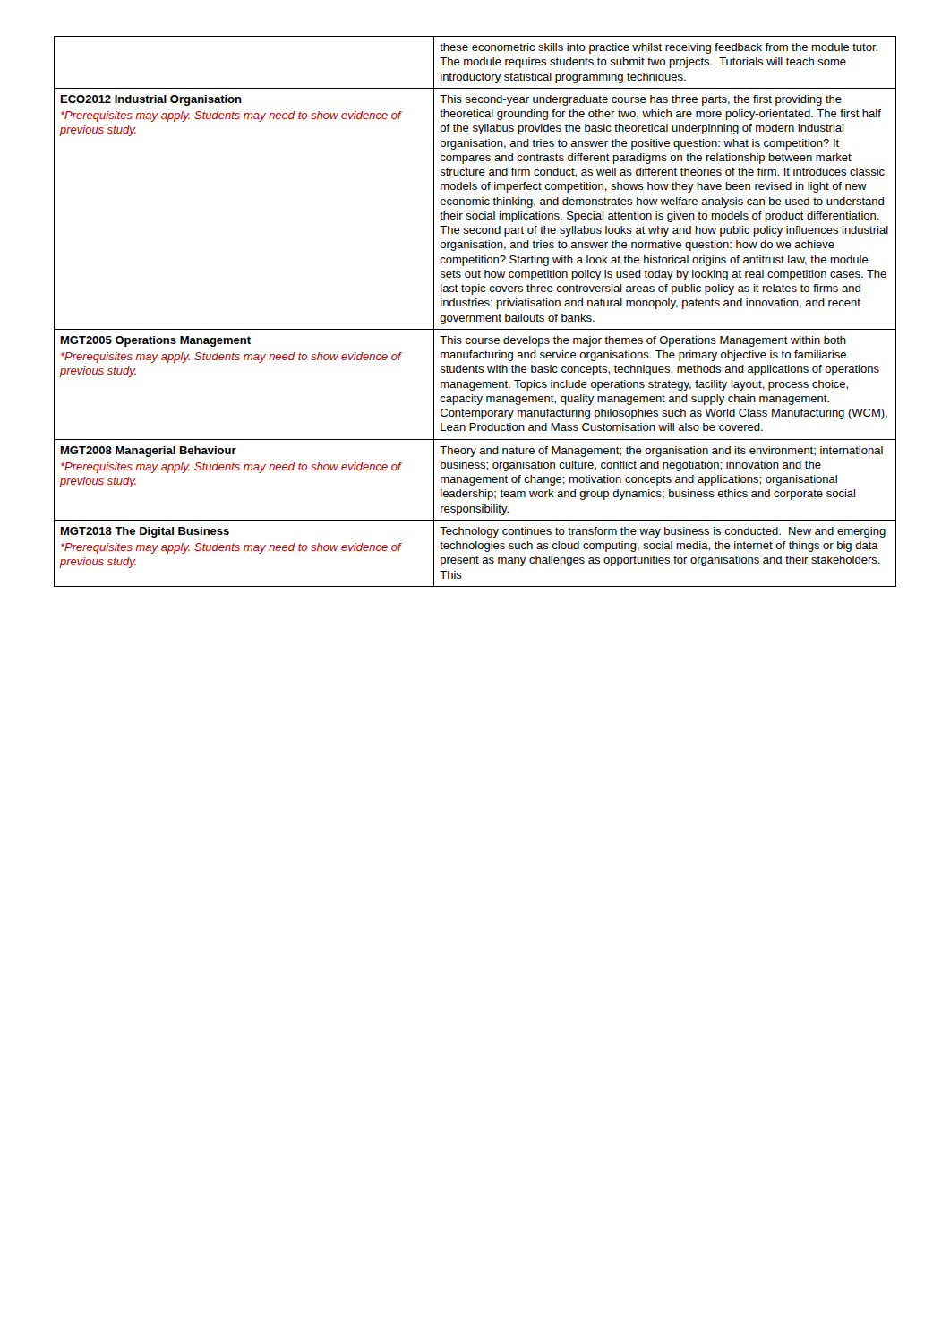| | these econometric skills into practice whilst receiving feedback from the module tutor. The module requires students to submit two projects. Tutorials will teach some introductory statistical programming techniques. |
| ECO2012 Industrial Organisation *Prerequisites may apply. Students may need to show evidence of previous study. | This second-year undergraduate course has three parts, the first providing the theoretical grounding for the other two, which are more policy-orientated. The first half of the syllabus provides the basic theoretical underpinning of modern industrial organisation, and tries to answer the positive question: what is competition? It compares and contrasts different paradigms on the relationship between market structure and firm conduct, as well as different theories of the firm. It introduces classic models of imperfect competition, shows how they have been revised in light of new economic thinking, and demonstrates how welfare analysis can be used to understand their social implications. Special attention is given to models of product differentiation. The second part of the syllabus looks at why and how public policy influences industrial organisation, and tries to answer the normative question: how do we achieve competition? Starting with a look at the historical origins of antitrust law, the module sets out how competition policy is used today by looking at real competition cases. The last topic covers three controversial areas of public policy as it relates to firms and industries: priviatisation and natural monopoly, patents and innovation, and recent government bailouts of banks. |
| MGT2005 Operations Management *Prerequisites may apply. Students may need to show evidence of previous study. | This course develops the major themes of Operations Management within both manufacturing and service organisations. The primary objective is to familiarise students with the basic concepts, techniques, methods and applications of operations management. Topics include operations strategy, facility layout, process choice, capacity management, quality management and supply chain management. Contemporary manufacturing philosophies such as World Class Manufacturing (WCM), Lean Production and Mass Customisation will also be covered. |
| MGT2008 Managerial Behaviour *Prerequisites may apply. Students may need to show evidence of previous study. | Theory and nature of Management; the organisation and its environment; international business; organisation culture, conflict and negotiation; innovation and the management of change; motivation concepts and applications; organisational leadership; team work and group dynamics; business ethics and corporate social responsibility. |
| MGT2018 The Digital Business *Prerequisites may apply. Students may need to show evidence of previous study. | Technology continues to transform the way business is conducted. New and emerging technologies such as cloud computing, social media, the internet of things or big data present as many challenges as opportunities for organisations and their stakeholders. This |